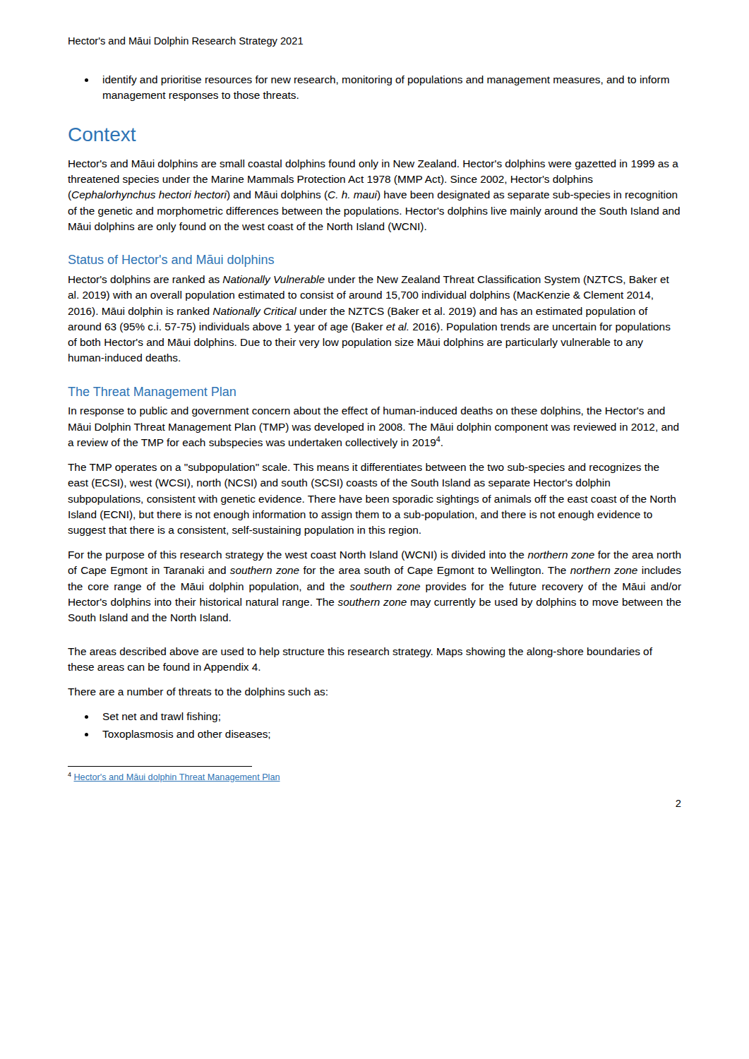Hector's and Māui Dolphin Research Strategy 2021
identify and prioritise resources for new research, monitoring of populations and management measures, and to inform management responses to those threats.
Context
Hector's and Māui dolphins are small coastal dolphins found only in New Zealand. Hector's dolphins were gazetted in 1999 as a threatened species under the Marine Mammals Protection Act 1978 (MMP Act). Since 2002, Hector's dolphins (Cephalorhynchus hectori hectori) and Māui dolphins (C. h. maui) have been designated as separate sub-species in recognition of the genetic and morphometric differences between the populations. Hector's dolphins live mainly around the South Island and Māui dolphins are only found on the west coast of the North Island (WCNI).
Status of Hector's and Māui dolphins
Hector's dolphins are ranked as Nationally Vulnerable under the New Zealand Threat Classification System (NZTCS, Baker et al. 2019) with an overall population estimated to consist of around 15,700 individual dolphins (MacKenzie & Clement 2014, 2016). Māui dolphin is ranked Nationally Critical under the NZTCS (Baker et al. 2019) and has an estimated population of around 63 (95% c.i. 57-75) individuals above 1 year of age (Baker et al. 2016). Population trends are uncertain for populations of both Hector's and Māui dolphins. Due to their very low population size Māui dolphins are particularly vulnerable to any human-induced deaths.
The Threat Management Plan
In response to public and government concern about the effect of human-induced deaths on these dolphins, the Hector's and Māui Dolphin Threat Management Plan (TMP) was developed in 2008. The Māui dolphin component was reviewed in 2012, and a review of the TMP for each subspecies was undertaken collectively in 20194.
The TMP operates on a "subpopulation" scale. This means it differentiates between the two sub-species and recognizes the east (ECSI), west (WCSI), north (NCSI) and south (SCSI) coasts of the South Island as separate Hector's dolphin subpopulations, consistent with genetic evidence. There have been sporadic sightings of animals off the east coast of the North Island (ECNI), but there is not enough information to assign them to a sub-population, and there is not enough evidence to suggest that there is a consistent, self-sustaining population in this region.
For the purpose of this research strategy the west coast North Island (WCNI) is divided into the northern zone for the area north of Cape Egmont in Taranaki and southern zone for the area south of Cape Egmont to Wellington. The northern zone includes the core range of the Māui dolphin population, and the southern zone provides for the future recovery of the Māui and/or Hector's dolphins into their historical natural range. The southern zone may currently be used by dolphins to move between the South Island and the North Island.
The areas described above are used to help structure this research strategy. Maps showing the along-shore boundaries of these areas can be found in Appendix 4.
There are a number of threats to the dolphins such as:
Set net and trawl fishing;
Toxoplasmosis and other diseases;
4 Hector's and Māui dolphin Threat Management Plan
2